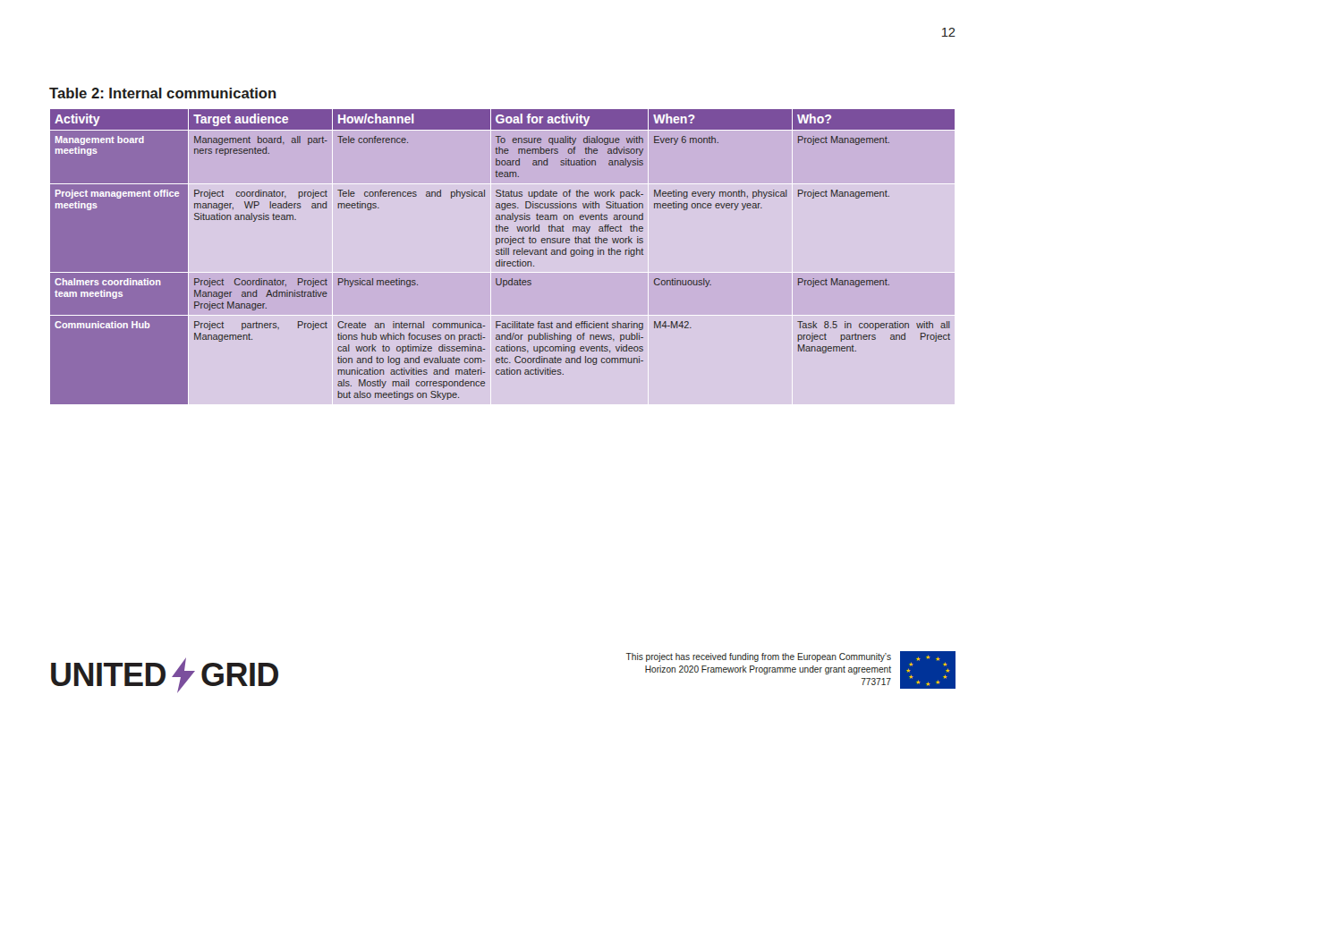12
Table 2: Internal communication
| Activity | Target audience | How/channel | Goal for activity | When? | Who? |
| --- | --- | --- | --- | --- | --- |
| Management board meetings | Management board, all partners represented. | Tele conference. | To ensure quality dialogue with the members of the advisory board and situation analysis team. | Every 6 month. | Project Management. |
| Project management office meetings | Project coordinator, project manager, WP leaders and Situation analysis team. | Tele conferences and physical meetings. | Status update of the work packages. Discussions with Situation analysis team on events around the world that may affect the project to ensure that the work is still relevant and going in the right direction. | Meeting every month, physical meeting once every year. | Project Management. |
| Chalmers coordination team meetings | Project Coordinator, Project Manager and Administrative Project Manager. | Physical meetings. | Updates | Continuously. | Project Management. |
| Communication Hub | Project partners, Project Management. | Create an internal communications hub which focuses on practical work to optimize dissemination and to log and evaluate communication activities and materials. Mostly mail correspondence but also meetings on Skype. | Facilitate fast and efficient sharing and/or publishing of news, publications, upcoming events, videos etc. Coordinate and log communication activities. | M4-M42. | Task 8.5 in cooperation with all project partners and Project Management. |
UNITED GRID
This project has received funding from the European Community’s Horizon 2020 Framework Programme under grant agreement 773717
★ ★ ★ ★ ★ ★ ★ ★ ★ ★ ★ ★